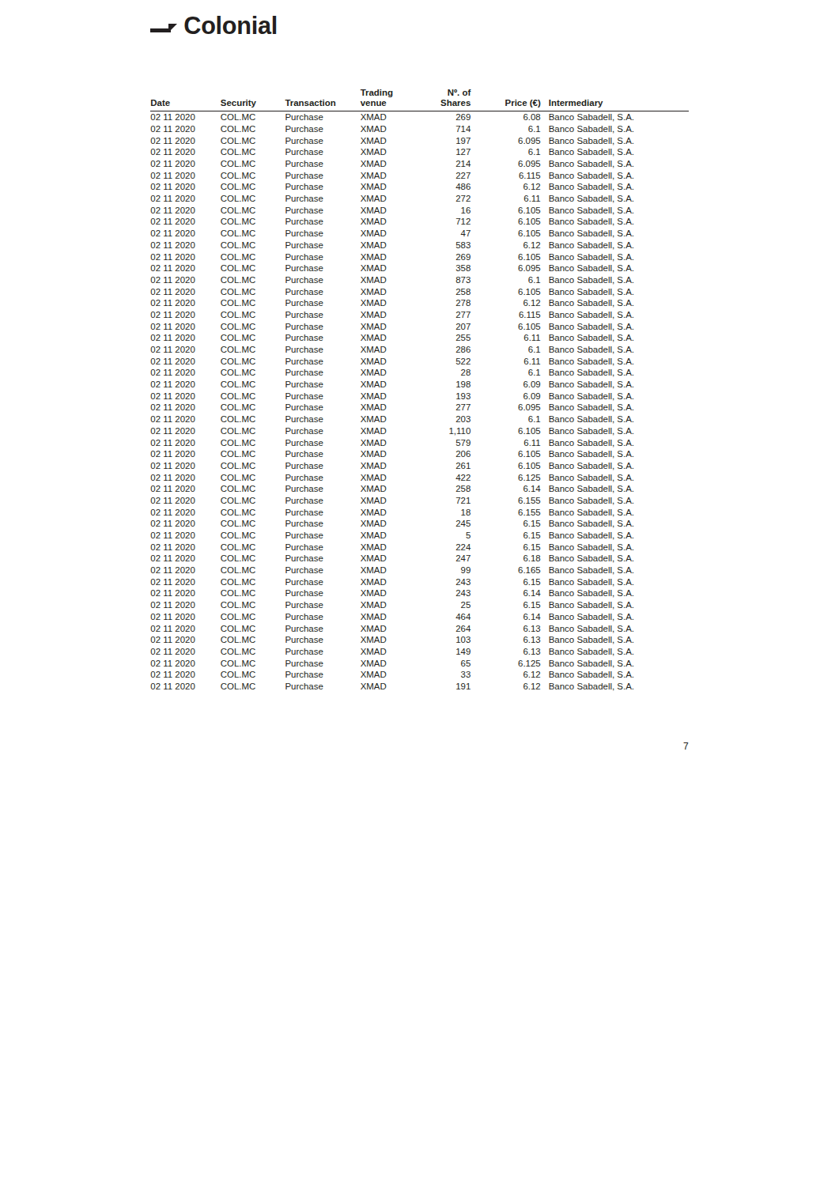Colonial
| Date | Security | Transaction | Trading venue | Nº. of Shares | Price (€) | Intermediary |
| --- | --- | --- | --- | --- | --- | --- |
| 02 11 2020 | COL.MC | Purchase | XMAD | 269 | 6.08 | Banco Sabadell, S.A. |
| 02 11 2020 | COL.MC | Purchase | XMAD | 714 | 6.1 | Banco Sabadell, S.A. |
| 02 11 2020 | COL.MC | Purchase | XMAD | 197 | 6.095 | Banco Sabadell, S.A. |
| 02 11 2020 | COL.MC | Purchase | XMAD | 127 | 6.1 | Banco Sabadell, S.A. |
| 02 11 2020 | COL.MC | Purchase | XMAD | 214 | 6.095 | Banco Sabadell, S.A. |
| 02 11 2020 | COL.MC | Purchase | XMAD | 227 | 6.115 | Banco Sabadell, S.A. |
| 02 11 2020 | COL.MC | Purchase | XMAD | 486 | 6.12 | Banco Sabadell, S.A. |
| 02 11 2020 | COL.MC | Purchase | XMAD | 272 | 6.11 | Banco Sabadell, S.A. |
| 02 11 2020 | COL.MC | Purchase | XMAD | 16 | 6.105 | Banco Sabadell, S.A. |
| 02 11 2020 | COL.MC | Purchase | XMAD | 712 | 6.105 | Banco Sabadell, S.A. |
| 02 11 2020 | COL.MC | Purchase | XMAD | 47 | 6.105 | Banco Sabadell, S.A. |
| 02 11 2020 | COL.MC | Purchase | XMAD | 583 | 6.12 | Banco Sabadell, S.A. |
| 02 11 2020 | COL.MC | Purchase | XMAD | 269 | 6.105 | Banco Sabadell, S.A. |
| 02 11 2020 | COL.MC | Purchase | XMAD | 358 | 6.095 | Banco Sabadell, S.A. |
| 02 11 2020 | COL.MC | Purchase | XMAD | 873 | 6.1 | Banco Sabadell, S.A. |
| 02 11 2020 | COL.MC | Purchase | XMAD | 258 | 6.105 | Banco Sabadell, S.A. |
| 02 11 2020 | COL.MC | Purchase | XMAD | 278 | 6.12 | Banco Sabadell, S.A. |
| 02 11 2020 | COL.MC | Purchase | XMAD | 277 | 6.115 | Banco Sabadell, S.A. |
| 02 11 2020 | COL.MC | Purchase | XMAD | 207 | 6.105 | Banco Sabadell, S.A. |
| 02 11 2020 | COL.MC | Purchase | XMAD | 255 | 6.11 | Banco Sabadell, S.A. |
| 02 11 2020 | COL.MC | Purchase | XMAD | 286 | 6.1 | Banco Sabadell, S.A. |
| 02 11 2020 | COL.MC | Purchase | XMAD | 522 | 6.11 | Banco Sabadell, S.A. |
| 02 11 2020 | COL.MC | Purchase | XMAD | 28 | 6.1 | Banco Sabadell, S.A. |
| 02 11 2020 | COL.MC | Purchase | XMAD | 198 | 6.09 | Banco Sabadell, S.A. |
| 02 11 2020 | COL.MC | Purchase | XMAD | 193 | 6.09 | Banco Sabadell, S.A. |
| 02 11 2020 | COL.MC | Purchase | XMAD | 277 | 6.095 | Banco Sabadell, S.A. |
| 02 11 2020 | COL.MC | Purchase | XMAD | 203 | 6.1 | Banco Sabadell, S.A. |
| 02 11 2020 | COL.MC | Purchase | XMAD | 1,110 | 6.105 | Banco Sabadell, S.A. |
| 02 11 2020 | COL.MC | Purchase | XMAD | 579 | 6.11 | Banco Sabadell, S.A. |
| 02 11 2020 | COL.MC | Purchase | XMAD | 206 | 6.105 | Banco Sabadell, S.A. |
| 02 11 2020 | COL.MC | Purchase | XMAD | 261 | 6.105 | Banco Sabadell, S.A. |
| 02 11 2020 | COL.MC | Purchase | XMAD | 422 | 6.125 | Banco Sabadell, S.A. |
| 02 11 2020 | COL.MC | Purchase | XMAD | 258 | 6.14 | Banco Sabadell, S.A. |
| 02 11 2020 | COL.MC | Purchase | XMAD | 721 | 6.155 | Banco Sabadell, S.A. |
| 02 11 2020 | COL.MC | Purchase | XMAD | 18 | 6.155 | Banco Sabadell, S.A. |
| 02 11 2020 | COL.MC | Purchase | XMAD | 245 | 6.15 | Banco Sabadell, S.A. |
| 02 11 2020 | COL.MC | Purchase | XMAD | 5 | 6.15 | Banco Sabadell, S.A. |
| 02 11 2020 | COL.MC | Purchase | XMAD | 224 | 6.15 | Banco Sabadell, S.A. |
| 02 11 2020 | COL.MC | Purchase | XMAD | 247 | 6.18 | Banco Sabadell, S.A. |
| 02 11 2020 | COL.MC | Purchase | XMAD | 99 | 6.165 | Banco Sabadell, S.A. |
| 02 11 2020 | COL.MC | Purchase | XMAD | 243 | 6.15 | Banco Sabadell, S.A. |
| 02 11 2020 | COL.MC | Purchase | XMAD | 243 | 6.14 | Banco Sabadell, S.A. |
| 02 11 2020 | COL.MC | Purchase | XMAD | 25 | 6.15 | Banco Sabadell, S.A. |
| 02 11 2020 | COL.MC | Purchase | XMAD | 464 | 6.14 | Banco Sabadell, S.A. |
| 02 11 2020 | COL.MC | Purchase | XMAD | 264 | 6.13 | Banco Sabadell, S.A. |
| 02 11 2020 | COL.MC | Purchase | XMAD | 103 | 6.13 | Banco Sabadell, S.A. |
| 02 11 2020 | COL.MC | Purchase | XMAD | 149 | 6.13 | Banco Sabadell, S.A. |
| 02 11 2020 | COL.MC | Purchase | XMAD | 65 | 6.125 | Banco Sabadell, S.A. |
| 02 11 2020 | COL.MC | Purchase | XMAD | 33 | 6.12 | Banco Sabadell, S.A. |
| 02 11 2020 | COL.MC | Purchase | XMAD | 191 | 6.12 | Banco Sabadell, S.A. |
7